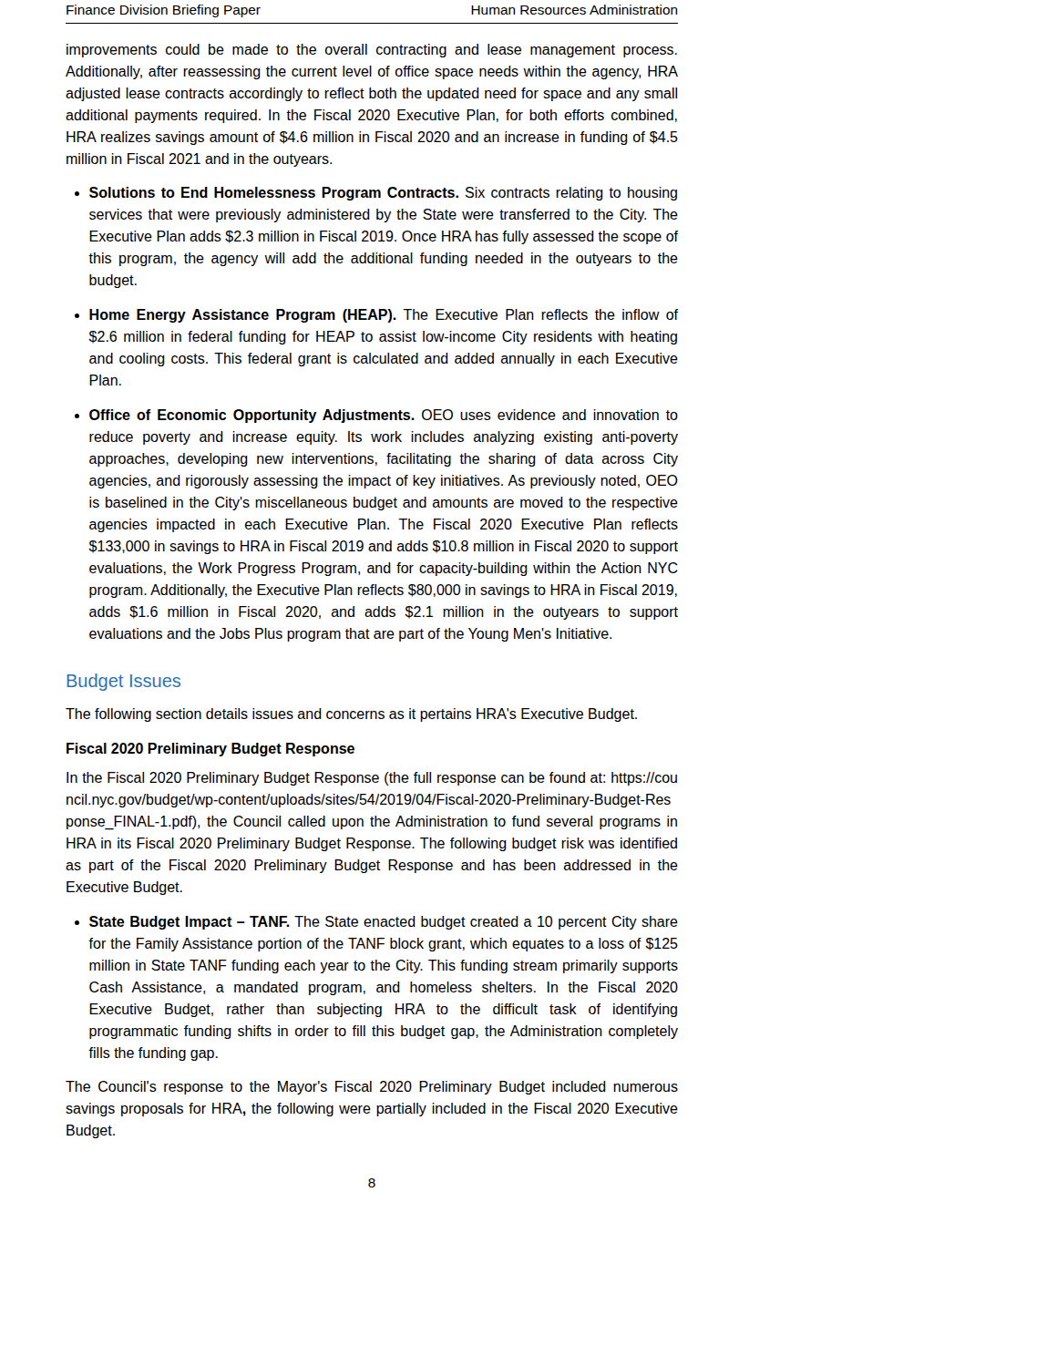Finance Division Briefing Paper
Human Resources Administration
improvements could be made to the overall contracting and lease management process. Additionally, after reassessing the current level of office space needs within the agency, HRA adjusted lease contracts accordingly to reflect both the updated need for space and any small additional payments required. In the Fiscal 2020 Executive Plan, for both efforts combined, HRA realizes savings amount of $4.6 million in Fiscal 2020 and an increase in funding of $4.5 million in Fiscal 2021 and in the outyears.
Solutions to End Homelessness Program Contracts. Six contracts relating to housing services that were previously administered by the State were transferred to the City. The Executive Plan adds $2.3 million in Fiscal 2019. Once HRA has fully assessed the scope of this program, the agency will add the additional funding needed in the outyears to the budget.
Home Energy Assistance Program (HEAP). The Executive Plan reflects the inflow of $2.6 million in federal funding for HEAP to assist low-income City residents with heating and cooling costs. This federal grant is calculated and added annually in each Executive Plan.
Office of Economic Opportunity Adjustments. OEO uses evidence and innovation to reduce poverty and increase equity. Its work includes analyzing existing anti-poverty approaches, developing new interventions, facilitating the sharing of data across City agencies, and rigorously assessing the impact of key initiatives. As previously noted, OEO is baselined in the City's miscellaneous budget and amounts are moved to the respective agencies impacted in each Executive Plan. The Fiscal 2020 Executive Plan reflects $133,000 in savings to HRA in Fiscal 2019 and adds $10.8 million in Fiscal 2020 to support evaluations, the Work Progress Program, and for capacity-building within the Action NYC program. Additionally, the Executive Plan reflects $80,000 in savings to HRA in Fiscal 2019, adds $1.6 million in Fiscal 2020, and adds $2.1 million in the outyears to support evaluations and the Jobs Plus program that are part of the Young Men's Initiative.
Budget Issues
The following section details issues and concerns as it pertains HRA's Executive Budget.
Fiscal 2020 Preliminary Budget Response
In the Fiscal 2020 Preliminary Budget Response (the full response can be found at: https://council.nyc.gov/budget/wp-content/uploads/sites/54/2019/04/Fiscal-2020-Preliminary-Budget-Response_FINAL-1.pdf), the Council called upon the Administration to fund several programs in HRA in its Fiscal 2020 Preliminary Budget Response. The following budget risk was identified as part of the Fiscal 2020 Preliminary Budget Response and has been addressed in the Executive Budget.
State Budget Impact – TANF. The State enacted budget created a 10 percent City share for the Family Assistance portion of the TANF block grant, which equates to a loss of $125 million in State TANF funding each year to the City. This funding stream primarily supports Cash Assistance, a mandated program, and homeless shelters. In the Fiscal 2020 Executive Budget, rather than subjecting HRA to the difficult task of identifying programmatic funding shifts in order to fill this budget gap, the Administration completely fills the funding gap.
The Council's response to the Mayor's Fiscal 2020 Preliminary Budget included numerous savings proposals for HRA, the following were partially included in the Fiscal 2020 Executive Budget.
8